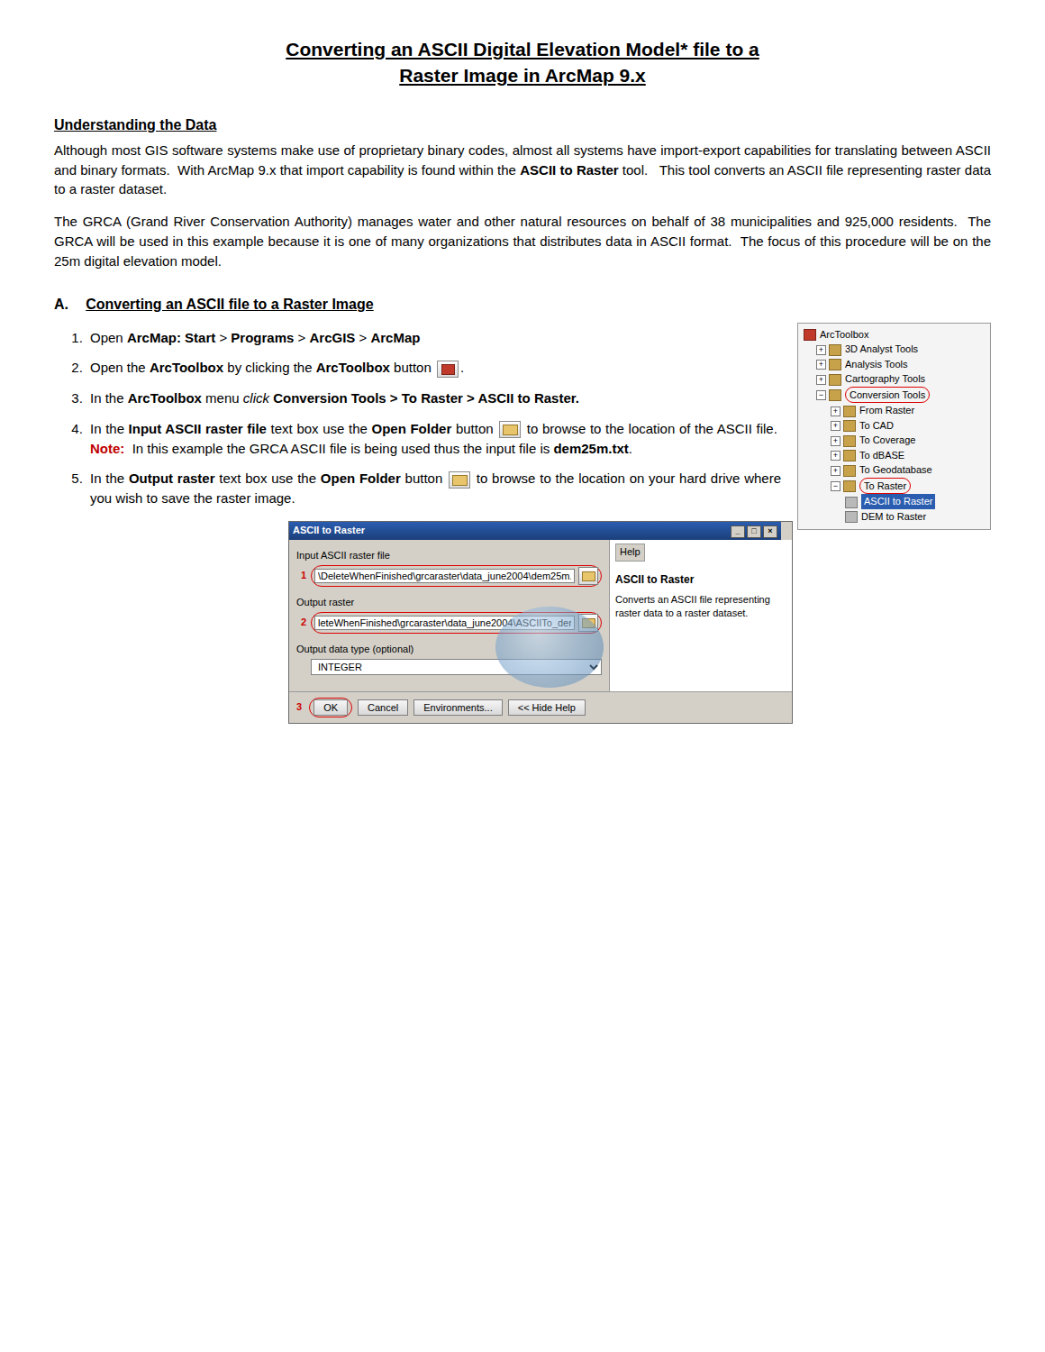Converting an ASCII Digital Elevation Model* file to a
Raster Image in ArcMap 9.x
Understanding the Data
Although most GIS software systems make use of proprietary binary codes, almost all systems have import-export capabilities for translating between ASCII and binary formats. With ArcMap 9.x that import capability is found within the ASCII to Raster tool. This tool converts an ASCII file representing raster data to a raster dataset.
The GRCA (Grand River Conservation Authority) manages water and other natural resources on behalf of 38 municipalities and 925,000 residents. The GRCA will be used in this example because it is one of many organizations that distributes data in ASCII format. The focus of this procedure will be on the 25m digital elevation model.
A. Converting an ASCII file to a Raster Image
ArcToolbox
+ 3D Analyst Tools
+ Analysis Tools
+ Cartography Tools
− Conversion Tools
+ From Raster
+ To CAD
+ To Coverage
+ To dBASE
+ To Geodatabase
− To Raster
ASCII to Raster
DEM to Raster
Open ArcMap: Start > Programs > ArcGIS > ArcMap
Open the ArcToolbox by clicking the ArcToolbox button .
In the ArcToolbox menu click Conversion Tools > To Raster > ASCII to Raster.
In the Input ASCII raster file text box use the Open Folder button to browse to the location of the ASCII file. Note: In this example the GRCA ASCII file is being used thus the input file is dem25m.txt.
In the Output raster text box use the Open Folder button to browse to the location on your hard drive where you wish to save the raster image.
ASCII to Raster _□×
Input ASCII raster file
1
Output raster
2
Output data type (optional)
INTEGER
Help
ASCII to Raster
Converts an ASCII file representing raster data to a raster dataset.
3 OK Cancel Environments... << Hide Help